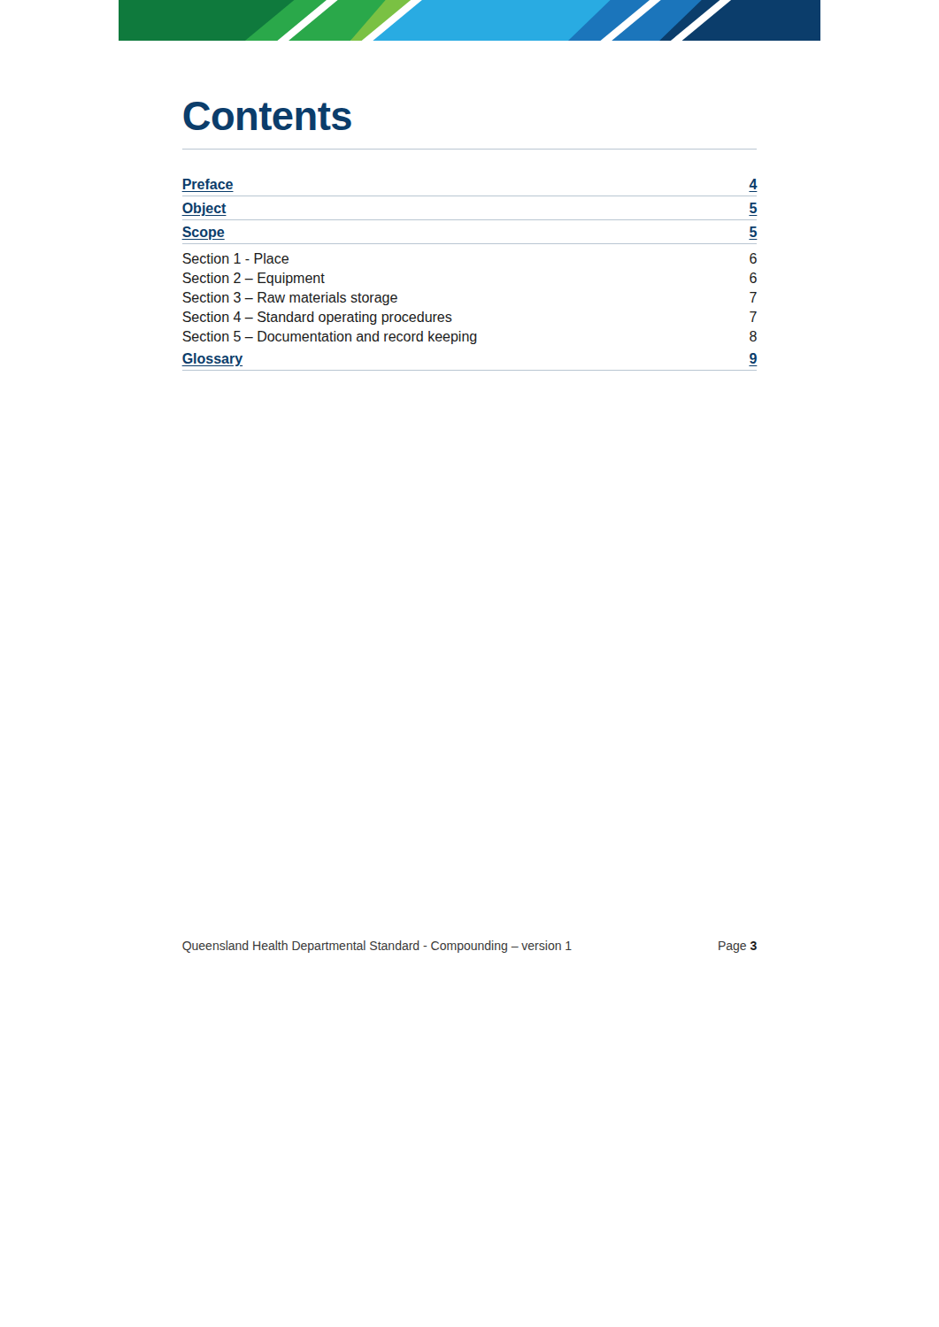Contents
Preface 4
Object 5
Scope 5
Section 1 - Place 6
Section 2 – Equipment 6
Section 3 – Raw materials storage 7
Section 4 – Standard operating procedures 7
Section 5 – Documentation and record keeping 8
Glossary 9
Queensland Health Departmental Standard - Compounding – version 1
Page 3